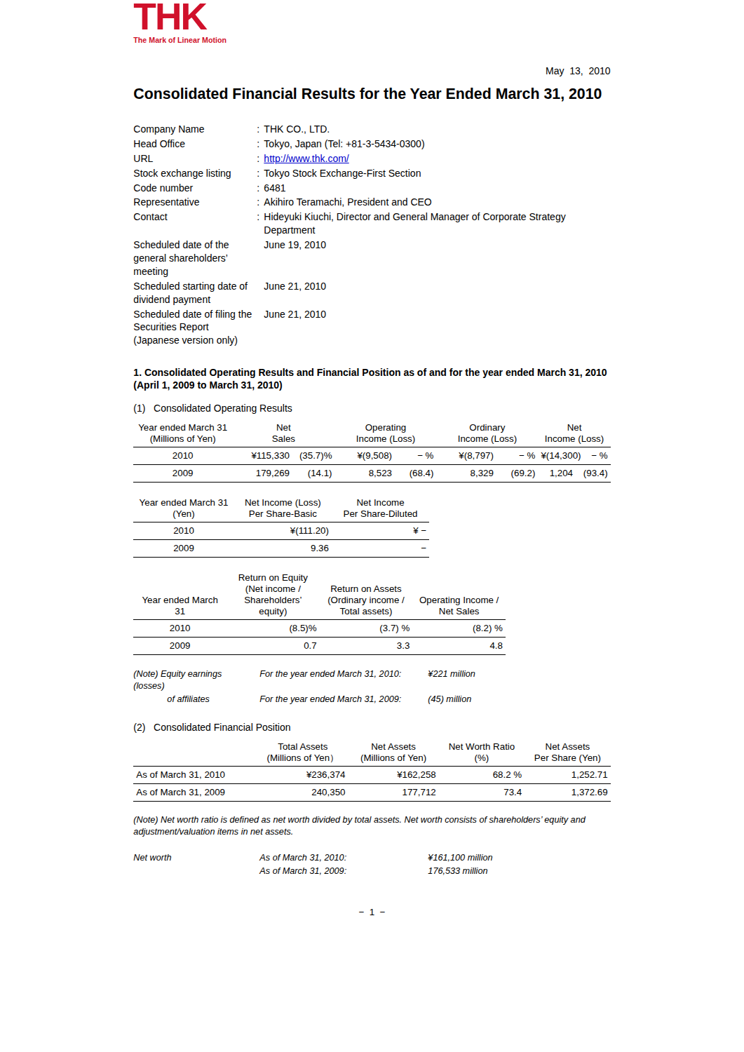THK
The Mark of Linear Motion
May 13, 2010
Consolidated Financial Results for the Year Ended March 31, 2010
| Company Name | : | THK CO., LTD. |
| Head Office | : | Tokyo, Japan (Tel: +81-3-5434-0300) |
| URL | : | http://www.thk.com/ |
| Stock exchange listing | : | Tokyo Stock Exchange-First Section |
| Code number | : | 6481 |
| Representative | : | Akihiro Teramachi, President and CEO |
| Contact | : | Hideyuki Kiuchi, Director and General Manager of Corporate Strategy Department |
| Scheduled date of the general shareholders’ meeting | | June 19, 2010 |
| Scheduled starting date of dividend payment | | June 21, 2010 |
| Scheduled date of filing the Securities Report (Japanese version only) | | June 21, 2010 |
1. Consolidated Operating Results and Financial Position as of and for the year ended March 31, 2010 (April 1, 2009 to March 31, 2010)
(1) Consolidated Operating Results
| Year ended March 31 (Millions of Yen) | Net Sales | Operating Income (Loss) | Ordinary Income (Loss) | Net Income (Loss) |
| --- | --- | --- | --- | --- |
| 2010 | ¥115,330 | (35.7)% | ¥(9,508) | − % | ¥(8,797) | − % | ¥(14,300) − % |
| 2009 | 179,269 | (14.1) | 8,523 | (68.4) | 8,329 | (69.2) | 1,204 (93.4) |
| Year ended March 31 (Yen) | Net Income (Loss) Per Share-Basic | Net Income Per Share-Diluted |
| --- | --- | --- |
| 2010 | ¥(111.20) | ¥ − |
| 2009 | 9.36 | − |
| Year ended March 31 | Return on Equity (Net income / Shareholders’ equity) | Return on Assets (Ordinary income / Total assets) | Operating Income / Net Sales |
| --- | --- | --- | --- |
| 2010 | (8.5)% | (3.7) % | (8.2) % |
| 2009 | 0.7 | 3.3 | 4.8 |
| (Note) Equity earnings (losses) | For the year ended March 31, 2010: | ¥221 million |
| of affiliates | For the year ended March 31, 2009: | (45) million |
(2) Consolidated Financial Position
| | Total Assets (Millions of Yen） | Net Assets (Millions of Yen) | Net Worth Ratio (%) | Net Assets Per Share (Yen) |
| --- | --- | --- | --- | --- |
| As of March 31, 2010 | ¥236,374 | ¥162,258 | 68.2 % | 1,252.71 |
| As of March 31, 2009 | 240,350 | 177,712 | 73.4 | 1,372.69 |
(Note) Net worth ratio is defined as net worth divided by total assets. Net worth consists of shareholders’ equity and adjustment/valuation items in net assets.
| Net worth | As of March 31, 2010: | ¥161,100 million |
| | As of March 31, 2009: | 176,533 million |
− 1 −